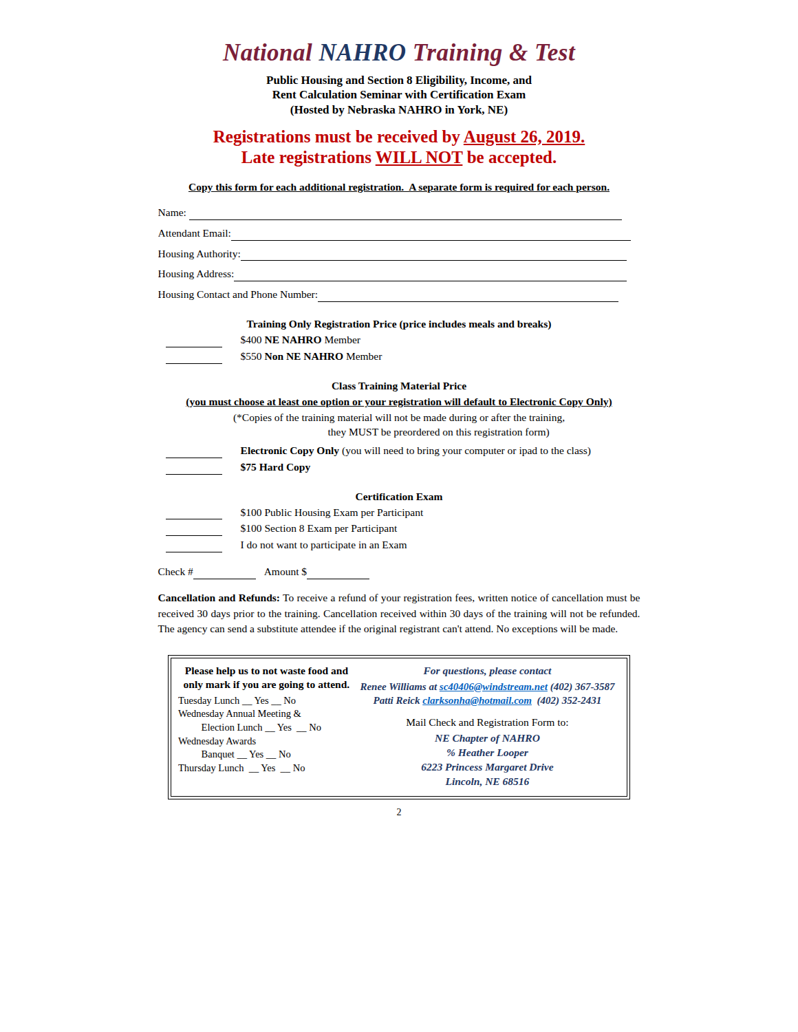National NAHRO Training & Test
Public Housing and Section 8 Eligibility, Income, and
Rent Calculation Seminar with Certification Exam
(Hosted by Nebraska NAHRO in York, NE)
Registrations must be received by August 26, 2019.
Late registrations WILL NOT be accepted.
Copy this form for each additional registration. A separate form is required for each person.
Name:
Attendant Email:
Housing Authority:
Housing Address:
Housing Contact and Phone Number:
Training Only Registration Price (price includes meals and breaks)
$400 NE NAHRO Member
$550 Non NE NAHRO Member
Class Training Material Price
(you must choose at least one option or your registration will default to Electronic Copy Only)
(*Copies of the training material will not be made during or after the training, they MUST be preordered on this registration form)
Electronic Copy Only (you will need to bring your computer or ipad to the class)
$75 Hard Copy
Certification Exam
$100 Public Housing Exam per Participant
$100 Section 8 Exam per Participant
I do not want to participate in an Exam
Check # Amount $
Cancellation and Refunds: To receive a refund of your registration fees, written notice of cancellation must be received 30 days prior to the training. Cancellation received within 30 days of the training will not be refunded. The agency can send a substitute attendee if the original registrant can't attend. No exceptions will be made.
| Please help us to not waste food and only mark if you are going to attend. Tuesday Lunch __ Yes __ No Wednesday Annual Meeting & Election Lunch __ Yes __ No Wednesday Awards Banquet __ Yes __ No Thursday Lunch __ Yes __ No | For questions, please contact Renee Williams at sc40406@windstream.net (402) 367-3587 Patti Reick clarksonha@hotmail.com ( 402) 352-2431 Mail Check and Registration Form to: NE Chapter of NAHRO % Heather Looper 6223 Princess Margaret Drive Lincoln, NE 68516 |
2